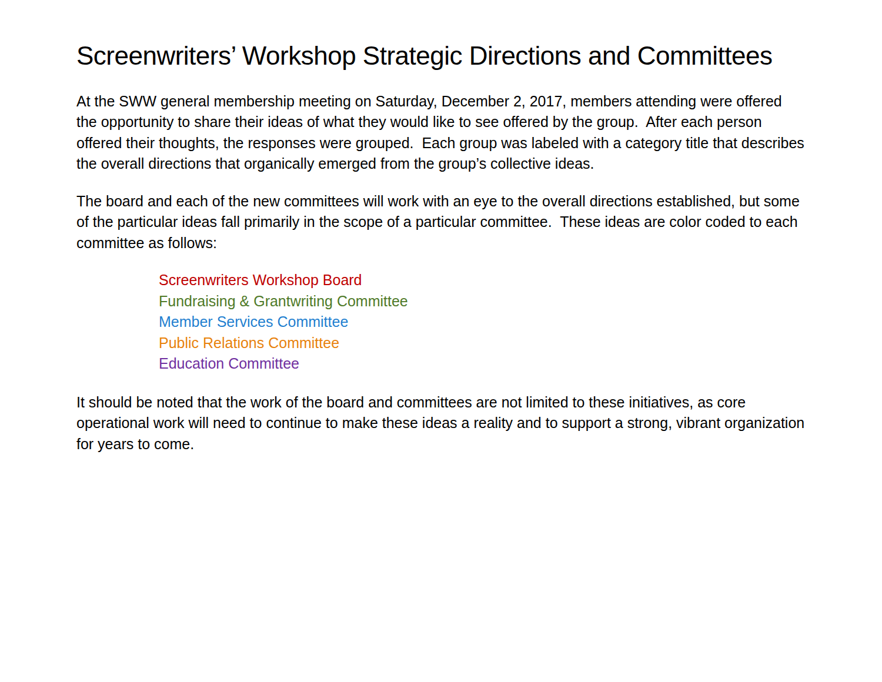Screenwriters’ Workshop Strategic Directions and Committees
At the SWW general membership meeting on Saturday, December 2, 2017, members attending were offered the opportunity to share their ideas of what they would like to see offered by the group. After each person offered their thoughts, the responses were grouped. Each group was labeled with a category title that describes the overall directions that organically emerged from the group’s collective ideas.
The board and each of the new committees will work with an eye to the overall directions established, but some of the particular ideas fall primarily in the scope of a particular committee. These ideas are color coded to each committee as follows:
Screenwriters Workshop Board
Fundraising & Grantwriting Committee
Member Services Committee
Public Relations Committee
Education Committee
It should be noted that the work of the board and committees are not limited to these initiatives, as core operational work will need to continue to make these ideas a reality and to support a strong, vibrant organization for years to come.